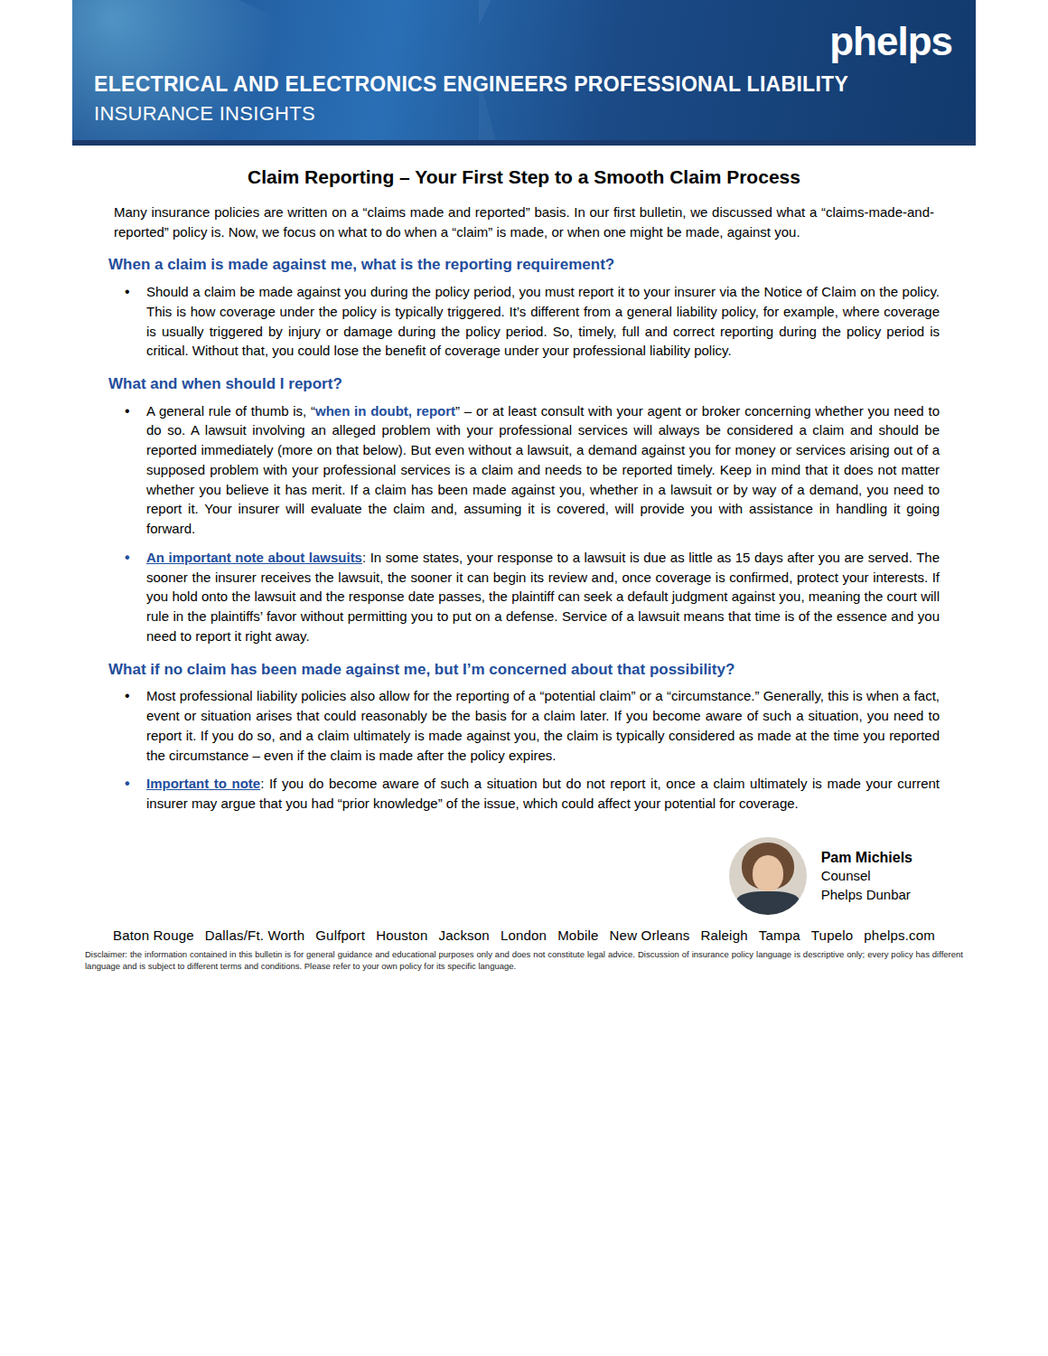phelps
ELECTRICAL AND ELECTRONICS ENGINEERS PROFESSIONAL LIABILITY
INSURANCE INSIGHTS
Claim Reporting – Your First Step to a Smooth Claim Process
Many insurance policies are written on a “claims made and reported” basis. In our first bulletin, we discussed what a “claims-made-and-reported” policy is. Now, we focus on what to do when a “claim” is made, or when one might be made, against you.
When a claim is made against me, what is the reporting requirement?
Should a claim be made against you during the policy period, you must report it to your insurer via the Notice of Claim on the policy. This is how coverage under the policy is typically triggered. It’s different from a general liability policy, for example, where coverage is usually triggered by injury or damage during the policy period. So, timely, full and correct reporting during the policy period is critical. Without that, you could lose the benefit of coverage under your professional liability policy.
What and when should I report?
A general rule of thumb is, “when in doubt, report” – or at least consult with your agent or broker concerning whether you need to do so. A lawsuit involving an alleged problem with your professional services will always be considered a claim and should be reported immediately (more on that below). But even without a lawsuit, a demand against you for money or services arising out of a supposed problem with your professional services is a claim and needs to be reported timely. Keep in mind that it does not matter whether you believe it has merit. If a claim has been made against you, whether in a lawsuit or by way of a demand, you need to report it. Your insurer will evaluate the claim and, assuming it is covered, will provide you with assistance in handling it going forward.
An important note about lawsuits: In some states, your response to a lawsuit is due as little as 15 days after you are served. The sooner the insurer receives the lawsuit, the sooner it can begin its review and, once coverage is confirmed, protect your interests. If you hold onto the lawsuit and the response date passes, the plaintiff can seek a default judgment against you, meaning the court will rule in the plaintiffs’ favor without permitting you to put on a defense. Service of a lawsuit means that time is of the essence and you need to report it right away.
What if no claim has been made against me, but I’m concerned about that possibility?
Most professional liability policies also allow for the reporting of a “potential claim” or a “circumstance.” Generally, this is when a fact, event or situation arises that could reasonably be the basis for a claim later. If you become aware of such a situation, you need to report it. If you do so, and a claim ultimately is made against you, the claim is typically considered as made at the time you reported the circumstance – even if the claim is made after the policy expires.
Important to note: If you do become aware of such a situation but do not report it, once a claim ultimately is made your current insurer may argue that you had “prior knowledge” of the issue, which could affect your potential for coverage.
Pam Michiels
Counsel
Phelps Dunbar
Baton Rouge Dallas/Ft. Worth Gulfport Houston Jackson London Mobile New Orleans Raleigh Tampa Tupelo phelps.com
Disclaimer: the information contained in this bulletin is for general guidance and educational purposes only and does not constitute legal advice. Discussion of insurance policy language is descriptive only; every policy has different language and is subject to different terms and conditions. Please refer to your own policy for its specific language.